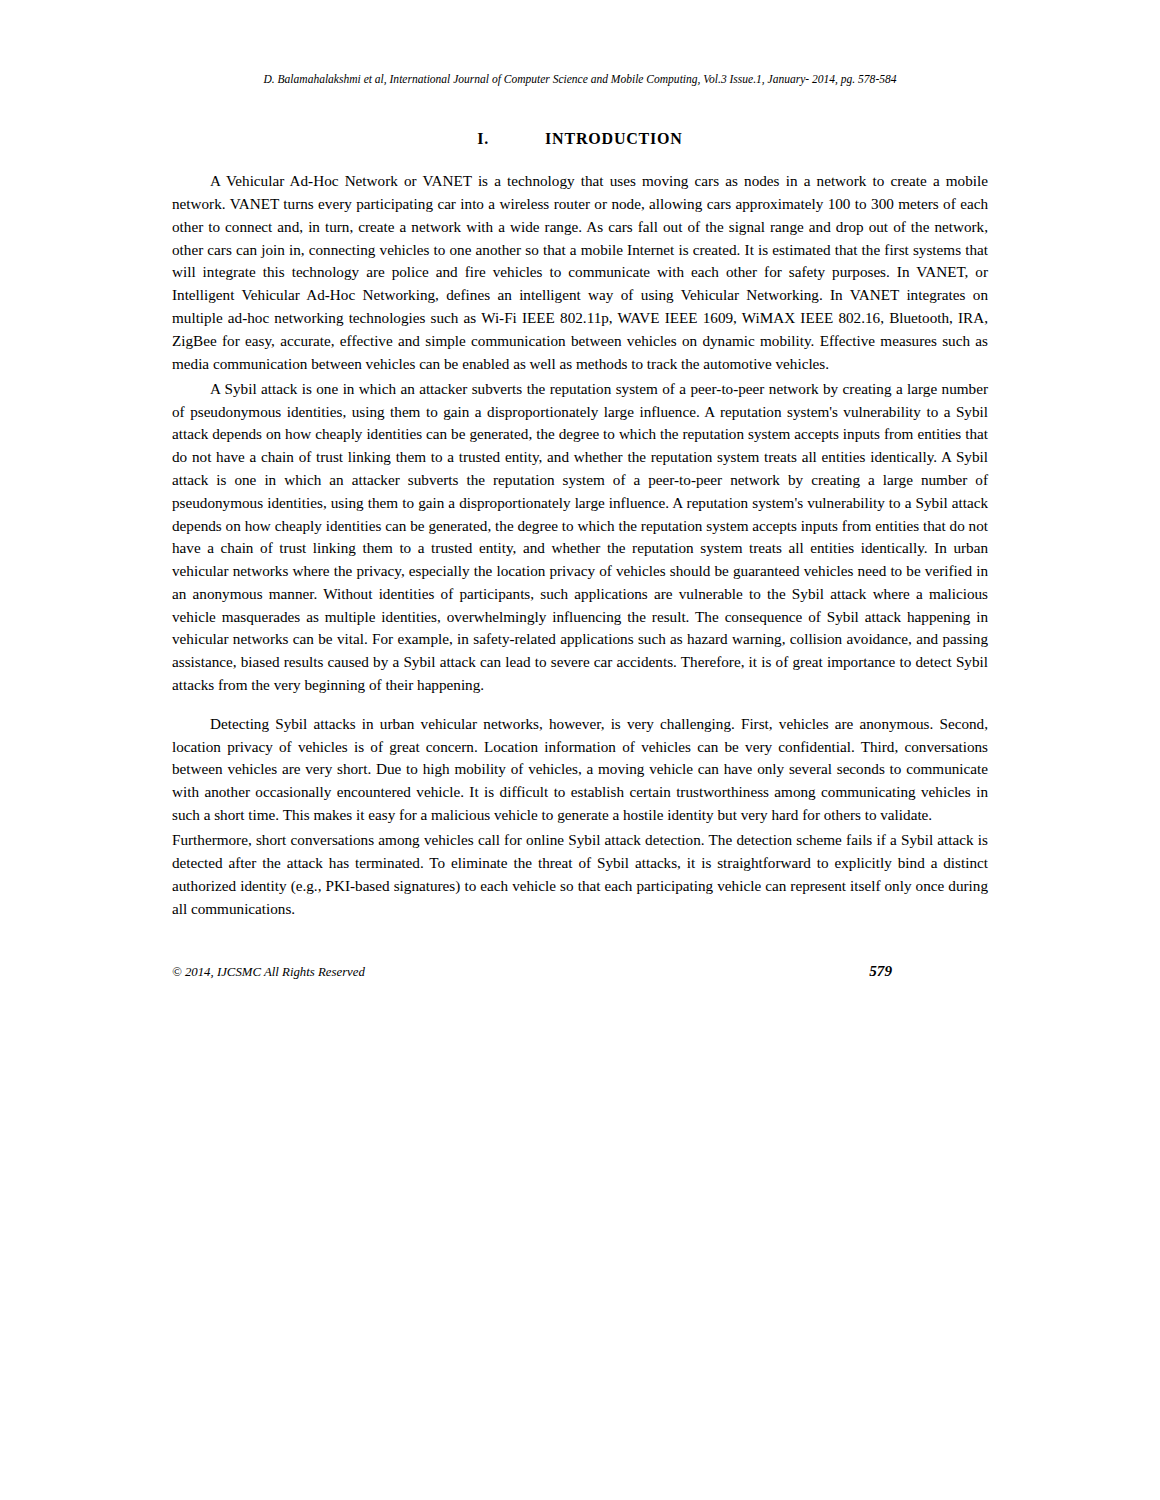D. Balamahalakshmi et al, International Journal of Computer Science and Mobile Computing, Vol.3 Issue.1, January- 2014, pg. 578-584
I. INTRODUCTION
A Vehicular Ad-Hoc Network or VANET is a technology that uses moving cars as nodes in a network to create a mobile network. VANET turns every participating car into a wireless router or node, allowing cars approximately 100 to 300 meters of each other to connect and, in turn, create a network with a wide range. As cars fall out of the signal range and drop out of the network, other cars can join in, connecting vehicles to one another so that a mobile Internet is created. It is estimated that the first systems that will integrate this technology are police and fire vehicles to communicate with each other for safety purposes. In VANET, or Intelligent Vehicular Ad-Hoc Networking, defines an intelligent way of using Vehicular Networking. In VANET integrates on multiple ad-hoc networking technologies such as Wi-Fi IEEE 802.11p, WAVE IEEE 1609, WiMAX IEEE 802.16, Bluetooth, IRA, ZigBee for easy, accurate, effective and simple communication between vehicles on dynamic mobility. Effective measures such as media communication between vehicles can be enabled as well as methods to track the automotive vehicles.
A Sybil attack is one in which an attacker subverts the reputation system of a peer-to-peer network by creating a large number of pseudonymous identities, using them to gain a disproportionately large influence. A reputation system's vulnerability to a Sybil attack depends on how cheaply identities can be generated, the degree to which the reputation system accepts inputs from entities that do not have a chain of trust linking them to a trusted entity, and whether the reputation system treats all entities identically. A Sybil attack is one in which an attacker subverts the reputation system of a peer-to-peer network by creating a large number of pseudonymous identities, using them to gain a disproportionately large influence. A reputation system's vulnerability to a Sybil attack depends on how cheaply identities can be generated, the degree to which the reputation system accepts inputs from entities that do not have a chain of trust linking them to a trusted entity, and whether the reputation system treats all entities identically. In urban vehicular networks where the privacy, especially the location privacy of vehicles should be guaranteed vehicles need to be verified in an anonymous manner. Without identities of participants, such applications are vulnerable to the Sybil attack where a malicious vehicle masquerades as multiple identities, overwhelmingly influencing the result. The consequence of Sybil attack happening in vehicular networks can be vital. For example, in safety-related applications such as hazard warning, collision avoidance, and passing assistance, biased results caused by a Sybil attack can lead to severe car accidents. Therefore, it is of great importance to detect Sybil attacks from the very beginning of their happening.
Detecting Sybil attacks in urban vehicular networks, however, is very challenging. First, vehicles are anonymous. Second, location privacy of vehicles is of great concern. Location information of vehicles can be very confidential. Third, conversations between vehicles are very short. Due to high mobility of vehicles, a moving vehicle can have only several seconds to communicate with another occasionally encountered vehicle. It is difficult to establish certain trustworthiness among communicating vehicles in such a short time. This makes it easy for a malicious vehicle to generate a hostile identity but very hard for others to validate.
Furthermore, short conversations among vehicles call for online Sybil attack detection. The detection scheme fails if a Sybil attack is detected after the attack has terminated. To eliminate the threat of Sybil attacks, it is straightforward to explicitly bind a distinct authorized identity (e.g., PKI-based signatures) to each vehicle so that each participating vehicle can represent itself only once during all communications.
© 2014, IJCSMC All Rights Reserved 579